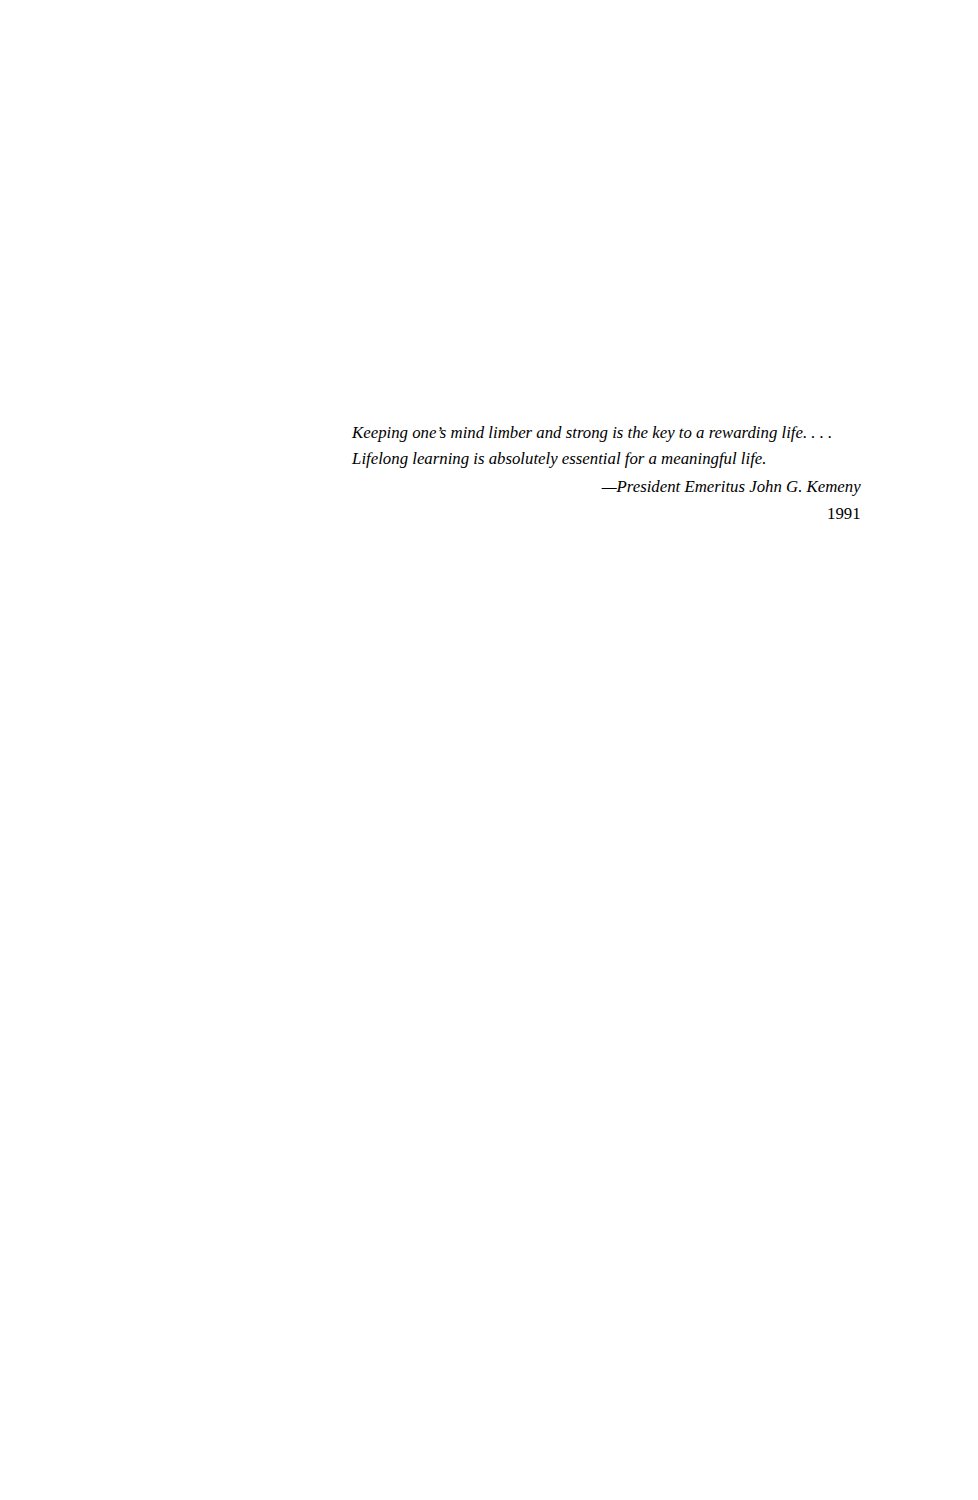Keeping one’s mind limber and strong is the key to a rewarding life. . . . Lifelong learning is absolutely essential for a meaningful life.
—President Emeritus John G. Kemeny 1991